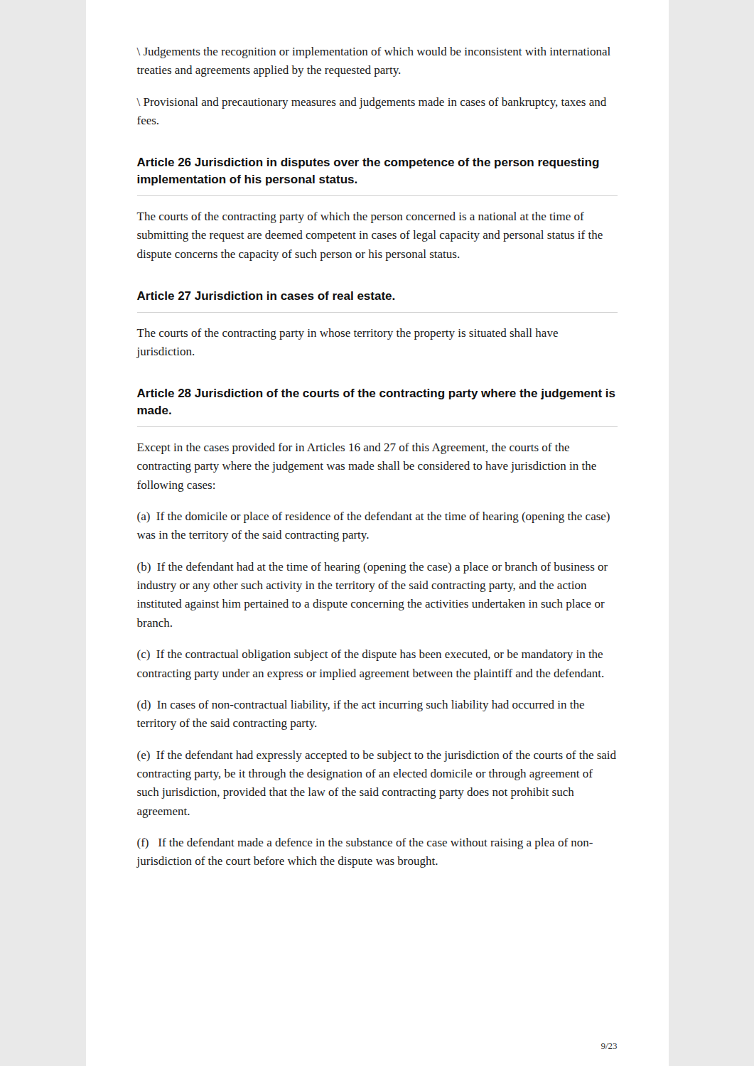\ Judgements the recognition or implementation of which would be inconsistent with international treaties and agreements applied by the requested party.
\ Provisional and precautionary measures and judgements made in cases of bankruptcy, taxes and fees.
Article 26 Jurisdiction in disputes over the competence of the person requesting implementation of his personal status.
The courts of the contracting party of which the person concerned is a national at the time of submitting the request are deemed competent in cases of legal capacity and personal status if the dispute concerns the capacity of such person or his personal status.
Article 27 Jurisdiction in cases of real estate.
The courts of the contracting party in whose territory the property is situated shall have jurisdiction.
Article 28 Jurisdiction of the courts of the contracting party where the judgement is made.
Except in the cases provided for in Articles 16 and 27 of this Agreement, the courts of the contracting party where the judgement was made shall be considered to have jurisdiction in the following cases:
(a) If the domicile or place of residence of the defendant at the time of hearing (opening the case) was in the territory of the said contracting party.
(b) If the defendant had at the time of hearing (opening the case) a place or branch of business or industry or any other such activity in the territory of the said contracting party, and the action instituted against him pertained to a dispute concerning the activities undertaken in such place or branch.
(c) If the contractual obligation subject of the dispute has been executed, or be mandatory in the contracting party under an express or implied agreement between the plaintiff and the defendant.
(d) In cases of non-contractual liability, if the act incurring such liability had occurred in the territory of the said contracting party.
(e) If the defendant had expressly accepted to be subject to the jurisdiction of the courts of the said contracting party, be it through the designation of an elected domicile or through agreement of such jurisdiction, provided that the law of the said contracting party does not prohibit such agreement.
(f) If the defendant made a defence in the substance of the case without raising a plea of non-jurisdiction of the court before which the dispute was brought.
9/23